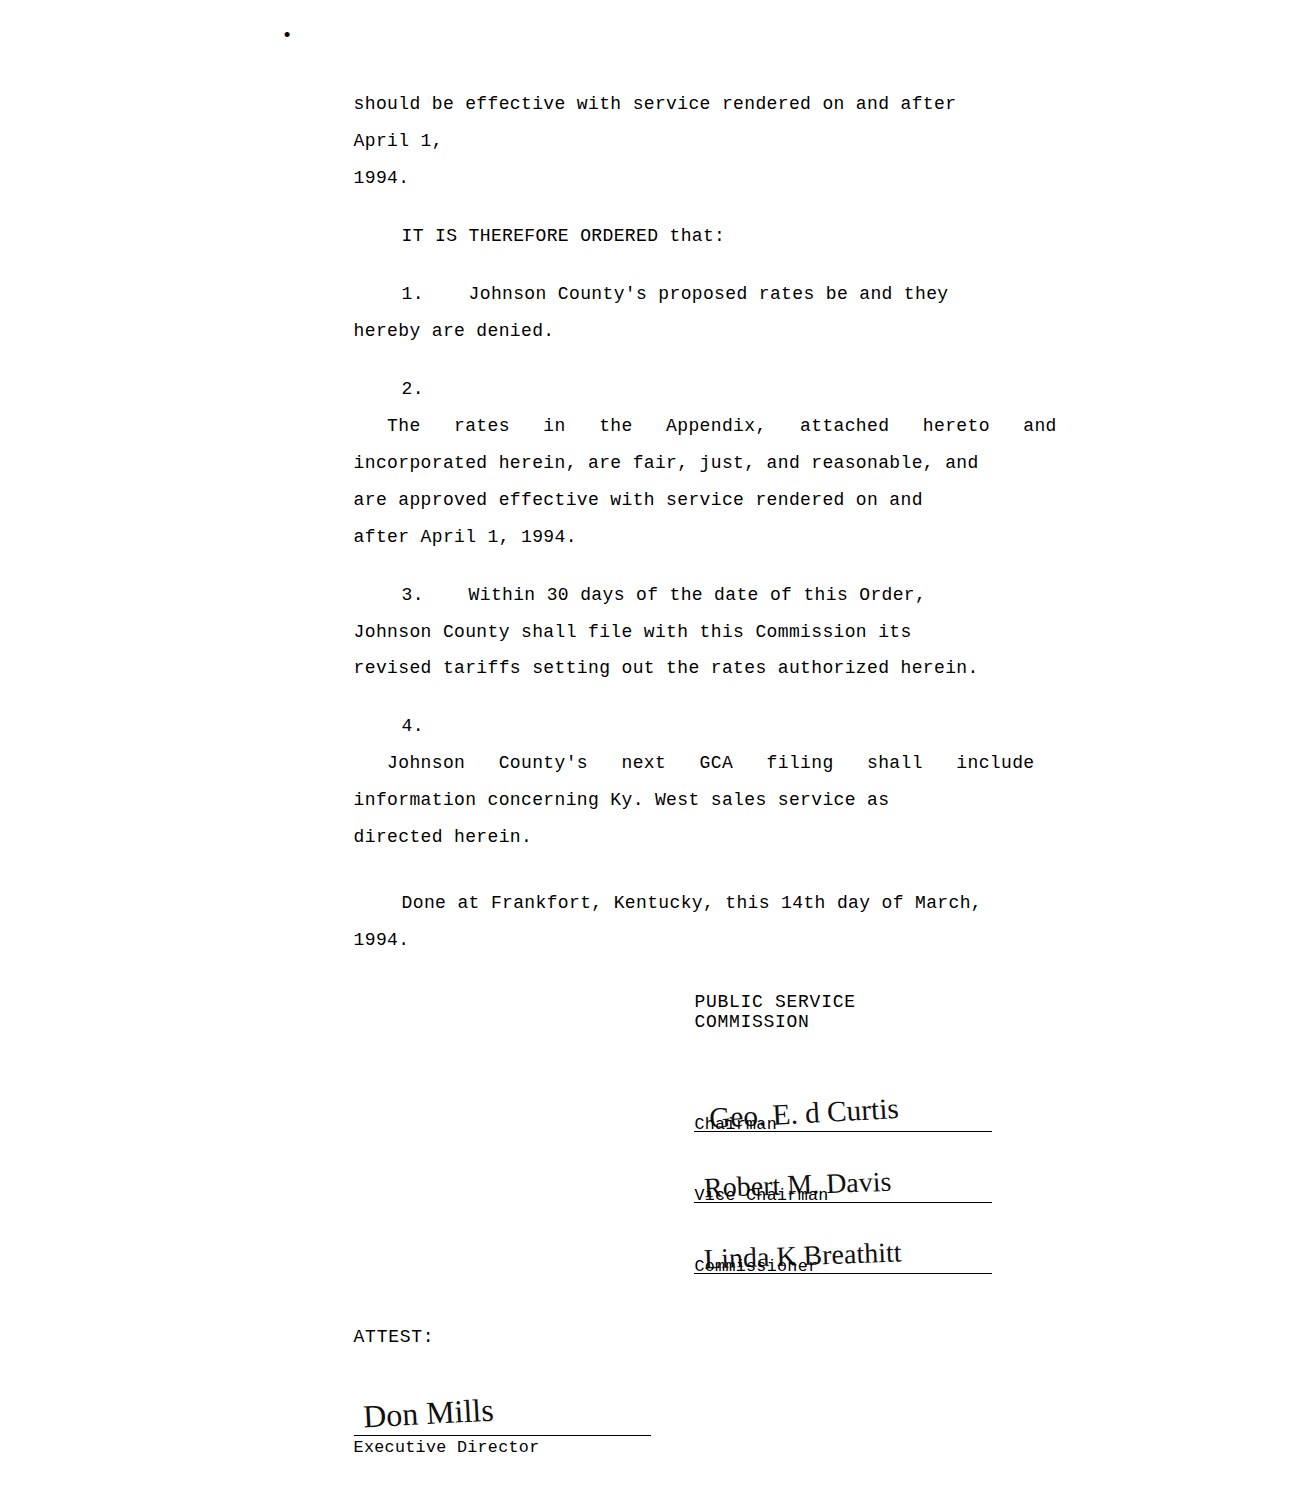•
should be effective with service rendered on and after April 1,
1994.
IT IS THEREFORE ORDERED that:
1. Johnson County's proposed rates be and they hereby are denied.
2. The rates in the Appendix, attached hereto and incorporated herein, are fair, just, and reasonable, and are approved effective with service rendered on and after April 1, 1994.
3. Within 30 days of the date of this Order, Johnson County shall file with this Commission its revised tariffs setting out the rates authorized herein.
4. Johnson County's next GCA filing shall include information concerning Ky. West sales service as directed herein.
Done at Frankfort, Kentucky, this 14th day of March, 1994.
PUBLIC SERVICE COMMISSION
Geo. E. d Curtis
Chairman
Robert M. Davis
Vice Chairman
Linda K Breathitt
Commissioner
ATTEST:
Don Mills
Executive Director